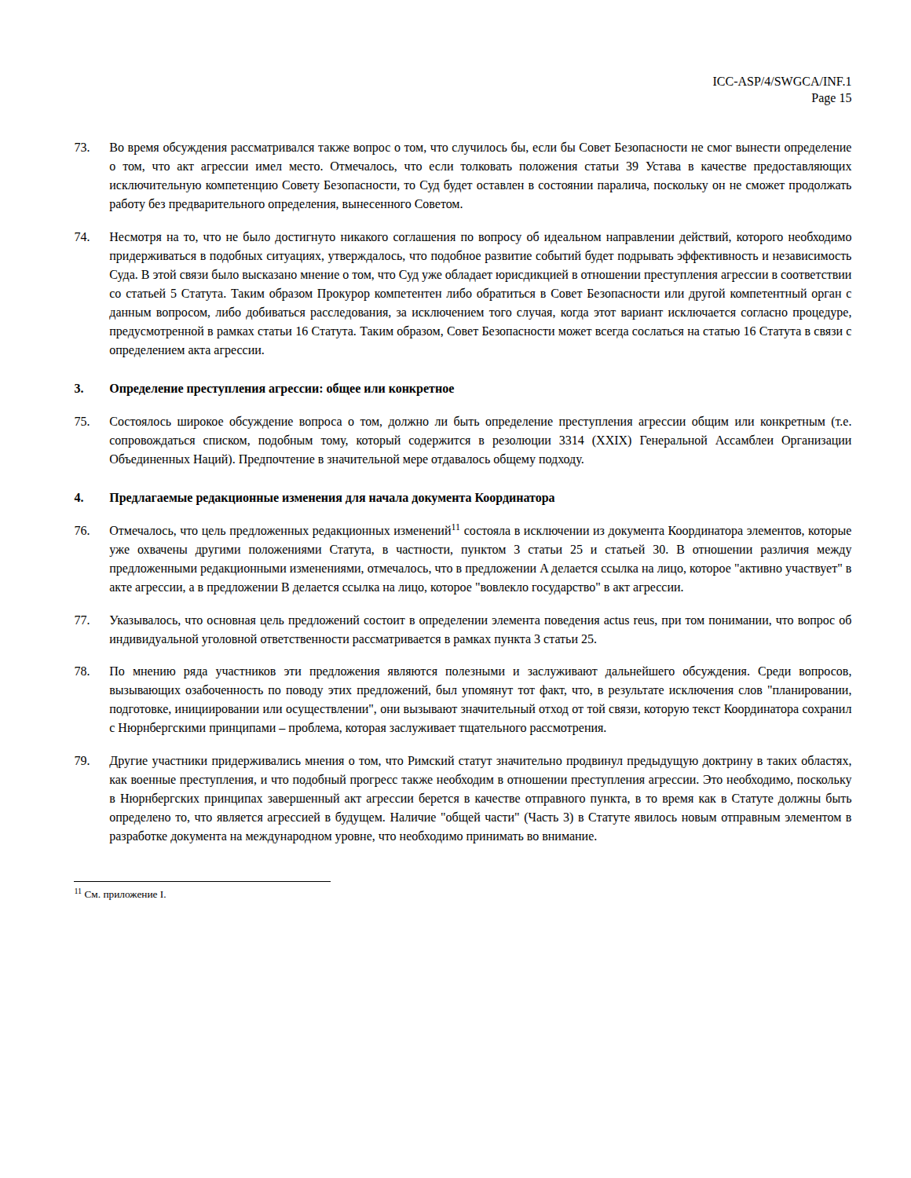ICC-ASP/4/SWGCA/INF.1 Page 15
73. Во время обсуждения рассматривался также вопрос о том, что случилось бы, если бы Совет Безопасности не смог вынести определение о том, что акт агрессии имел место. Отмечалось, что если толковать положения статьи 39 Устава в качестве предоставляющих исключительную компетенцию Совету Безопасности, то Суд будет оставлен в состоянии паралича, поскольку он не сможет продолжать работу без предварительного определения, вынесенного Советом.
74. Несмотря на то, что не было достигнуто никакого соглашения по вопросу об идеальном направлении действий, которого необходимо придерживаться в подобных ситуациях, утверждалось, что подобное развитие событий будет подрывать эффективность и независимость Суда. В этой связи было высказано мнение о том, что Суд уже обладает юрисдикцией в отношении преступления агрессии в соответствии со статьей 5 Статута. Таким образом Прокурор компетентен либо обратиться в Совет Безопасности или другой компетентный орган с данным вопросом, либо добиваться расследования, за исключением того случая, когда этот вариант исключается согласно процедуре, предусмотренной в рамках статьи 16 Статута. Таким образом, Совет Безопасности может всегда сослаться на статью 16 Статута в связи с определением акта агрессии.
3. Определение преступления агрессии: общее или конкретное
75. Состоялось широкое обсуждение вопроса о том, должно ли быть определение преступления агрессии общим или конкретным (т.е. сопровождаться списком, подобным тому, который содержится в резолюции 3314 (XXIX) Генеральной Ассамблеи Организации Объединенных Наций). Предпочтение в значительной мере отдавалось общему подходу.
4. Предлагаемые редакционные изменения для начала документа Координатора
76. Отмечалось, что цель предложенных редакционных изменений11 состояла в исключении из документа Координатора элементов, которые уже охвачены другими положениями Статута, в частности, пунктом 3 статьи 25 и статьей 30. В отношении различия между предложенными редакционными изменениями, отмечалось, что в предложении A делается ссылка на лицо, которое "активно участвует" в акте агрессии, а в предложении B делается ссылка на лицо, которое "вовлекло государство" в акт агрессии.
77. Указывалось, что основная цель предложений состоит в определении элемента поведения actus reus, при том понимании, что вопрос об индивидуальной уголовной ответственности рассматривается в рамках пункта 3 статьи 25.
78. По мнению ряда участников эти предложения являются полезными и заслуживают дальнейшего обсуждения. Среди вопросов, вызывающих озабоченность по поводу этих предложений, был упомянут тот факт, что, в результате исключения слов "планировании, подготовке, инициировании или осуществлении", они вызывают значительный отход от той связи, которую текст Координатора сохранил с Нюрнбергскими принципами – проблема, которая заслуживает тщательного рассмотрения.
79. Другие участники придерживались мнения о том, что Римский статут значительно продвинул предыдущую доктрину в таких областях, как военные преступления, и что подобный прогресс также необходим в отношении преступления агрессии. Это необходимо, поскольку в Нюрнбергских принципах завершенный акт агрессии берется в качестве отправного пункта, в то время как в Статуте должны быть определено то, что является агрессией в будущем. Наличие "общей части" (Часть 3) в Статуте явилось новым отправным элементом в разработке документа на международном уровне, что необходимо принимать во внимание.
11 См. приложение I.